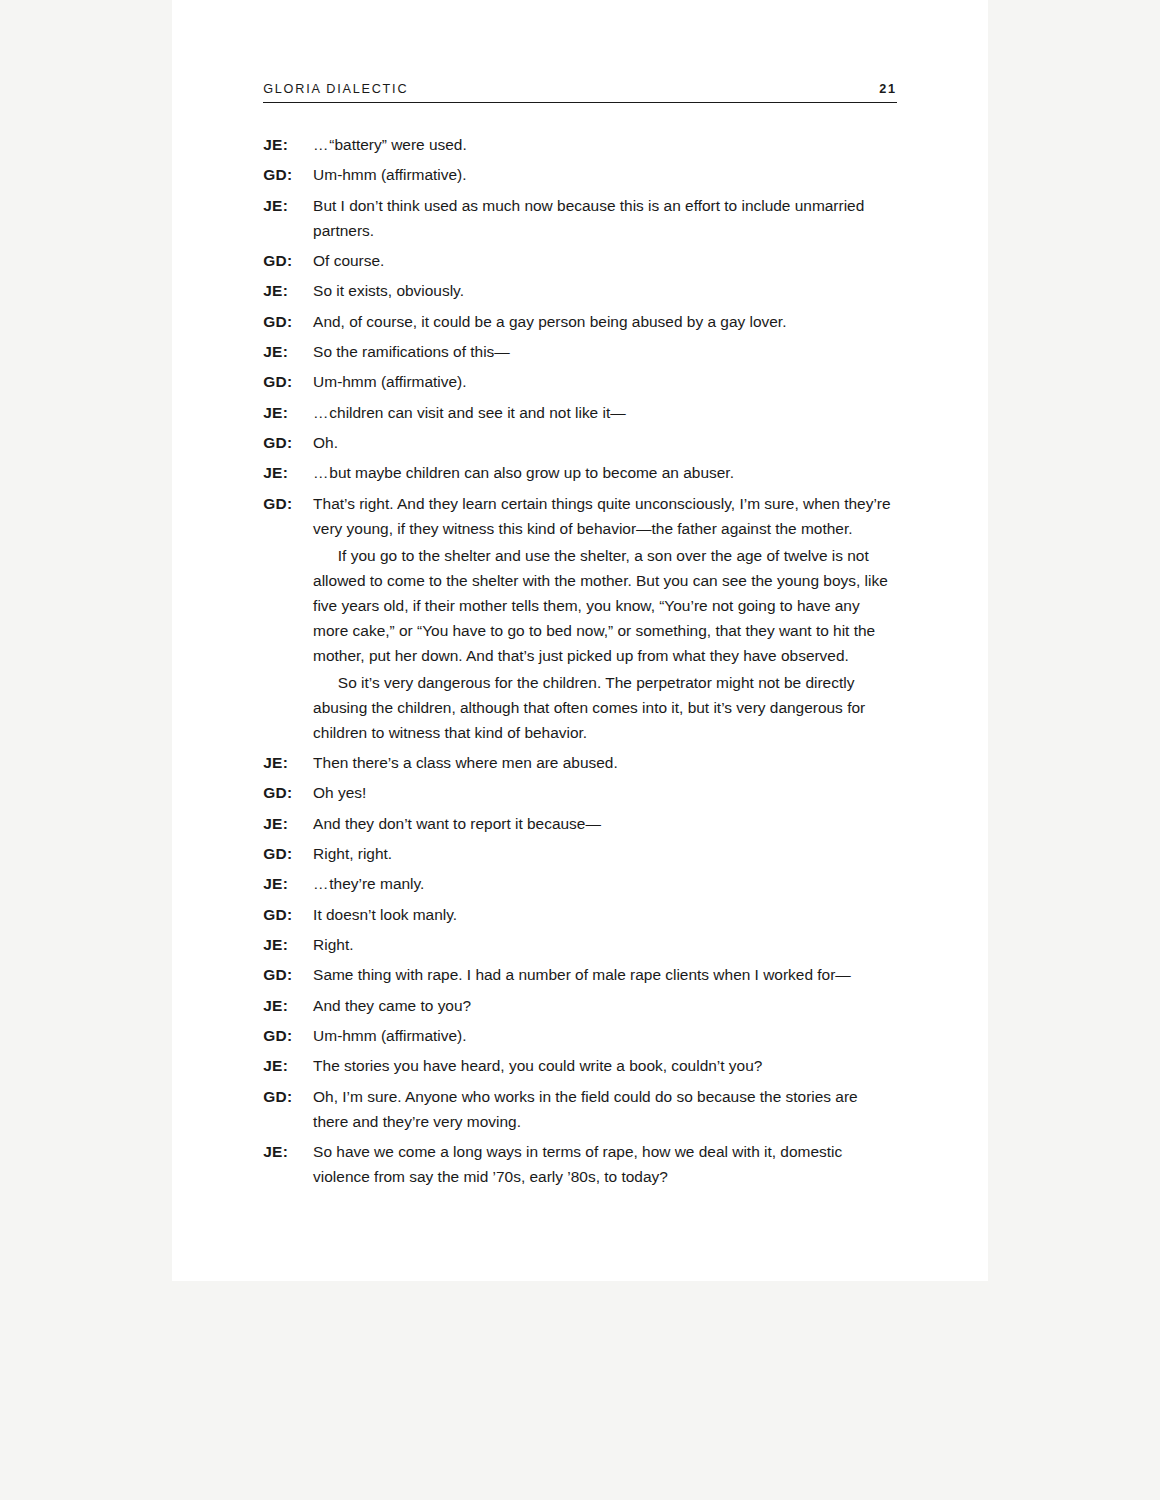Gloria Dialectic 21
JE:
…“battery” were used.
GD:
Um-hmm (affirmative).
JE:
But I don’t think used as much now because this is an effort to include unmarried partners.
GD:
Of course.
JE:
So it exists, obviously.
GD:
And, of course, it could be a gay person being abused by a gay lover.
JE:
So the ramifications of this—
GD:
Um-hmm (affirmative).
JE:
…children can visit and see it and not like it—
GD:
Oh.
JE:
…but maybe children can also grow up to become an abuser.
GD:
That’s right. And they learn certain things quite unconsciously, I’m sure, when they’re very young, if they witness this kind of behavior—the father against the mother.
If you go to the shelter and use the shelter, a son over the age of twelve is not allowed to come to the shelter with the mother. But you can see the young boys, like five years old, if their mother tells them, you know, “You’re not going to have any more cake,” or “You have to go to bed now,” or something, that they want to hit the mother, put her down. And that’s just picked up from what they have observed.
So it’s very dangerous for the children. The perpetrator might not be directly abusing the children, although that often comes into it, but it’s very dangerous for children to witness that kind of behavior.
JE:
Then there’s a class where men are abused.
GD:
Oh yes!
JE:
And they don’t want to report it because—
GD:
Right, right.
JE:
…they’re manly.
GD:
It doesn’t look manly.
JE:
Right.
GD:
Same thing with rape. I had a number of male rape clients when I worked for—
JE:
And they came to you?
GD:
Um-hmm (affirmative).
JE:
The stories you have heard, you could write a book, couldn’t you?
GD:
Oh, I’m sure. Anyone who works in the field could do so because the stories are there and they’re very moving.
JE:
So have we come a long ways in terms of rape, how we deal with it, domestic violence from say the mid ’70s, early ’80s, to today?